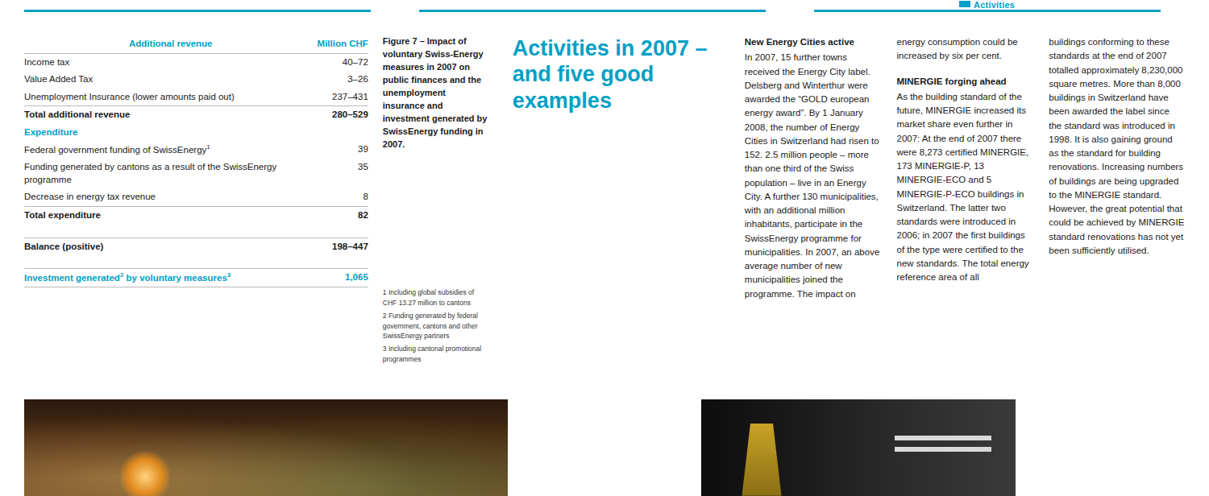Activities
| Additional revenue | Million CHF |
| --- | --- |
| Income tax | 40–72 |
| Value Added Tax | 3–26 |
| Unemployment Insurance (lower amounts paid out) | 237–431 |
| Total additional revenue | 280–529 |
| Expenditure |
| Federal government funding of SwissEnergy 1 | 39 |
| Funding generated by cantons as a result of the SwissEnergy programme | 35 |
| Decrease in energy tax revenue | 8 |
| Total expenditure | 82 |
| Balance (positive) | 198–447 |
| Investment generated 2 by voluntary measures 3 | 1,065 |
Figure 7 – Impact of voluntary Swiss-Energy measures in 2007 on public finances and the unemployment insurance and investment generated by SwissEnergy funding in 2007.
1 Including global subsidies of CHF 13.27 million to cantons
2 Funding generated by federal government, cantons and other SwissEnergy partners
3 Including cantonal promotional programmes
Activities in 2007 –
and five good examples
New Energy Cities active
In 2007, 15 further towns received the Energy City label. Delsberg and Winterthur were awarded the “GOLD european energy award”. By 1 January 2008, the number of Energy Cities in Switzerland had risen to 152. 2.5 million people – more than one third of the Swiss population – live in an Energy City. A further 130 municipalities, with an additional million inhabitants, participate in the SwissEnergy programme for municipalities. In 2007, an above average number of new municipalities joined the programme. The impact on
energy consumption could be increased by six per cent.
MINERGIE forging ahead
As the building standard of the future, MINERGIE increased its market share even further in 2007: At the end of 2007 there were 8,273 certified MINERGIE, 173 MINERGIE-P, 13 MINERGIE-ECO and 5 MINERGIE-P-ECO buildings in Switzerland. The latter two standards were introduced in 2006; in 2007 the first buildings of the type were certified to the new standards. The total energy reference area of all
buildings conforming to these standards at the end of 2007 totalled approximately 8,230,000 square metres. More than 8,000 buildings in Switzerland have been awarded the label since the standard was introduced in 1998. It is also gaining ground as the standard for building renovations. Increasing numbers of buildings are being upgraded to the MINERGIE standard. However, the great potential that could be achieved by MINERGIE standard renovations has not yet been sufficiently utilised.